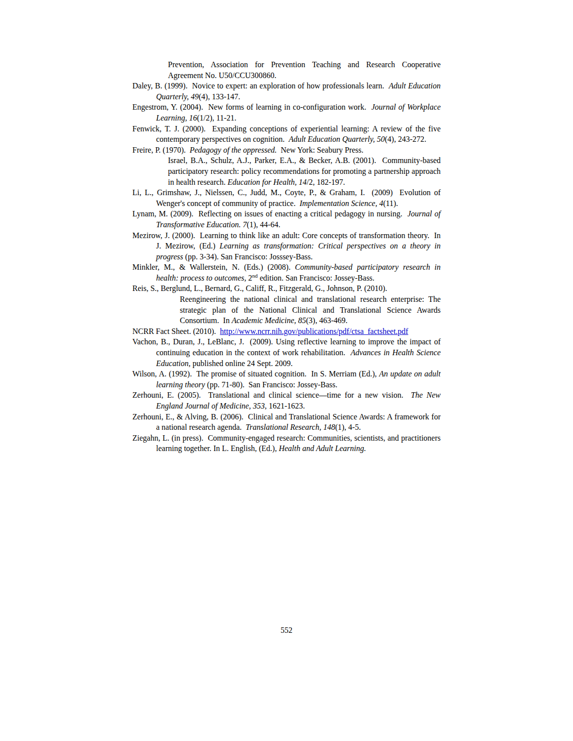Prevention, Association for Prevention Teaching and Research Cooperative Agreement No. U50/CCU300860.
Daley, B. (1999). Novice to expert: an exploration of how professionals learn. Adult Education Quarterly, 49(4), 133-147.
Engestrom, Y. (2004). New forms of learning in co-configuration work. Journal of Workplace Learning, 16(1/2), 11-21.
Fenwick, T. J. (2000). Expanding conceptions of experiential learning: A review of the five contemporary perspectives on cognition. Adult Education Quarterly, 50(4), 243-272.
Freire, P. (1970). Pedagogy of the oppressed. New York: Seabury Press.
Israel, B.A., Schulz, A.J., Parker, E.A., & Becker, A.B. (2001). Community-based participatory research: policy recommendations for promoting a partnership approach in health research. Education for Health, 14/2, 182-197.
Li, L., Grimshaw, J., Nielssen, C., Judd, M., Coyte, P., & Graham, I. (2009) Evolution of Wenger's concept of community of practice. Implementation Science, 4(11).
Lynam, M. (2009). Reflecting on issues of enacting a critical pedagogy in nursing. Journal of Transformative Education. 7(1), 44-64.
Mezirow, J. (2000). Learning to think like an adult: Core concepts of transformation theory. In J. Mezirow, (Ed.) Learning as transformation: Critical perspectives on a theory in progress (pp. 3-34). San Francisco: Josssey-Bass.
Minkler, M., & Wallerstein, N. (Eds.) (2008). Community-based participatory research in health: process to outcomes, 2nd edition. San Francisco: Jossey-Bass.
Reis, S., Berglund, L., Bernard, G., Califf, R., Fitzgerald, G., Johnson, P. (2010).Reengineering the national clinical and translational research enterprise: The strategic plan of the National Clinical and Translational Science Awards Consortium. In Academic Medicine, 85(3), 463-469.
NCRR Fact Sheet. (2010). http://www.ncrr.nih.gov/publications/pdf/ctsa_factsheet.pdf
Vachon, B., Duran, J., LeBlanc, J. (2009). Using reflective learning to improve the impact of continuing education in the context of work rehabilitation. Advances in Health Science Education, published online 24 Sept. 2009.
Wilson, A. (1992). The promise of situated cognition. In S. Merriam (Ed.), An update on adult learning theory (pp. 71-80). San Francisco: Jossey-Bass.
Zerhouni, E. (2005). Translational and clinical science—time for a new vision. The New England Journal of Medicine, 353, 1621-1623.
Zerhouni, E., & Alving, B. (2006). Clinical and Translational Science Awards: A framework for a national research agenda. Translational Research, 148(1), 4-5.
Ziegahn, L. (in press). Community-engaged research: Communities, scientists, and practitioners learning together. In L. English, (Ed.), Health and Adult Learning.
552